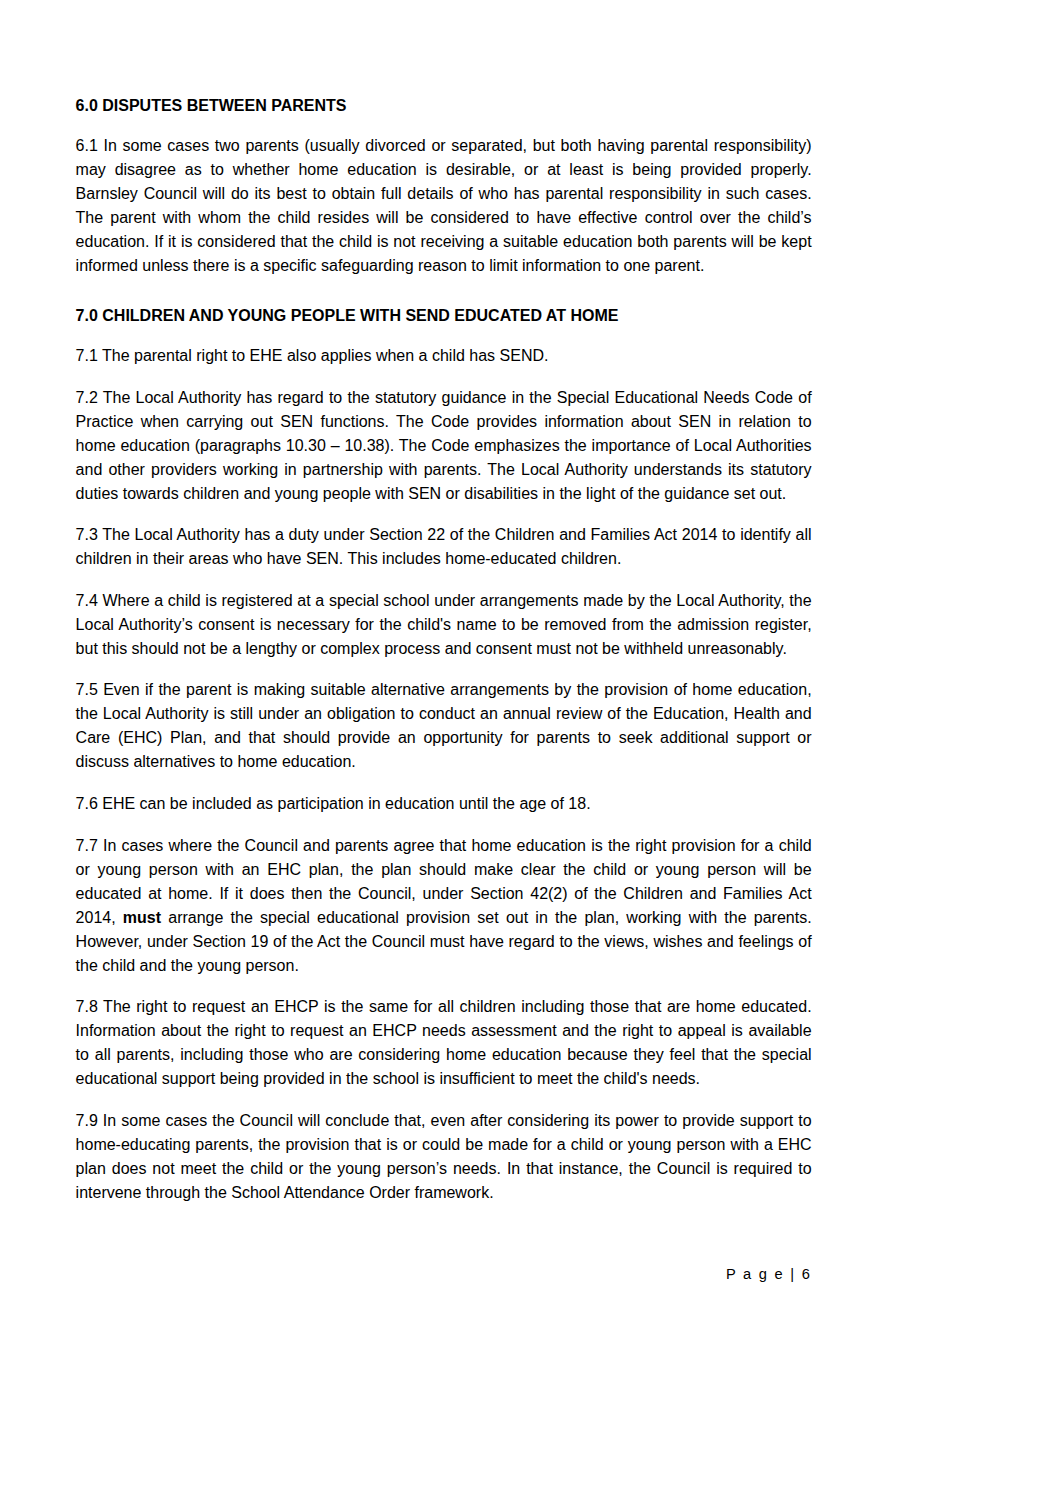6.0 DISPUTES BETWEEN PARENTS
6.1 In some cases two parents (usually divorced or separated, but both having parental responsibility) may disagree as to whether home education is desirable, or at least is being provided properly. Barnsley Council will do its best to obtain full details of who has parental responsibility in such cases. The parent with whom the child resides will be considered to have effective control over the child’s education. If it is considered that the child is not receiving a suitable education both parents will be kept informed unless there is a specific safeguarding reason to limit information to one parent.
7.0 CHILDREN AND YOUNG PEOPLE WITH SEND EDUCATED AT HOME
7.1 The parental right to EHE also applies when a child has SEND.
7.2 The Local Authority has regard to the statutory guidance in the Special Educational Needs Code of Practice when carrying out SEN functions. The Code provides information about SEN in relation to home education (paragraphs 10.30 – 10.38). The Code emphasizes the importance of Local Authorities and other providers working in partnership with parents. The Local Authority understands its statutory duties towards children and young people with SEN or disabilities in the light of the guidance set out.
7.3 The Local Authority has a duty under Section 22 of the Children and Families Act 2014 to identify all children in their areas who have SEN. This includes home-educated children.
7.4 Where a child is registered at a special school under arrangements made by the Local Authority, the Local Authority’s consent is necessary for the child's name to be removed from the admission register, but this should not be a lengthy or complex process and consent must not be withheld unreasonably.
7.5 Even if the parent is making suitable alternative arrangements by the provision of home education, the Local Authority is still under an obligation to conduct an annual review of the Education, Health and Care (EHC) Plan, and that should provide an opportunity for parents to seek additional support or discuss alternatives to home education.
7.6 EHE can be included as participation in education until the age of 18.
7.7 In cases where the Council and parents agree that home education is the right provision for a child or young person with an EHC plan, the plan should make clear the child or young person will be educated at home. If it does then the Council, under Section 42(2) of the Children and Families Act 2014, must arrange the special educational provision set out in the plan, working with the parents. However, under Section 19 of the Act the Council must have regard to the views, wishes and feelings of the child and the young person.
7.8 The right to request an EHCP is the same for all children including those that are home educated. Information about the right to request an EHCP needs assessment and the right to appeal is available to all parents, including those who are considering home education because they feel that the special educational support being provided in the school is insufficient to meet the child's needs.
7.9 In some cases the Council will conclude that, even after considering its power to provide support to home-educating parents, the provision that is or could be made for a child or young person with a EHC plan does not meet the child or the young person’s needs. In that instance, the Council is required to intervene through the School Attendance Order framework.
P a g e | 6